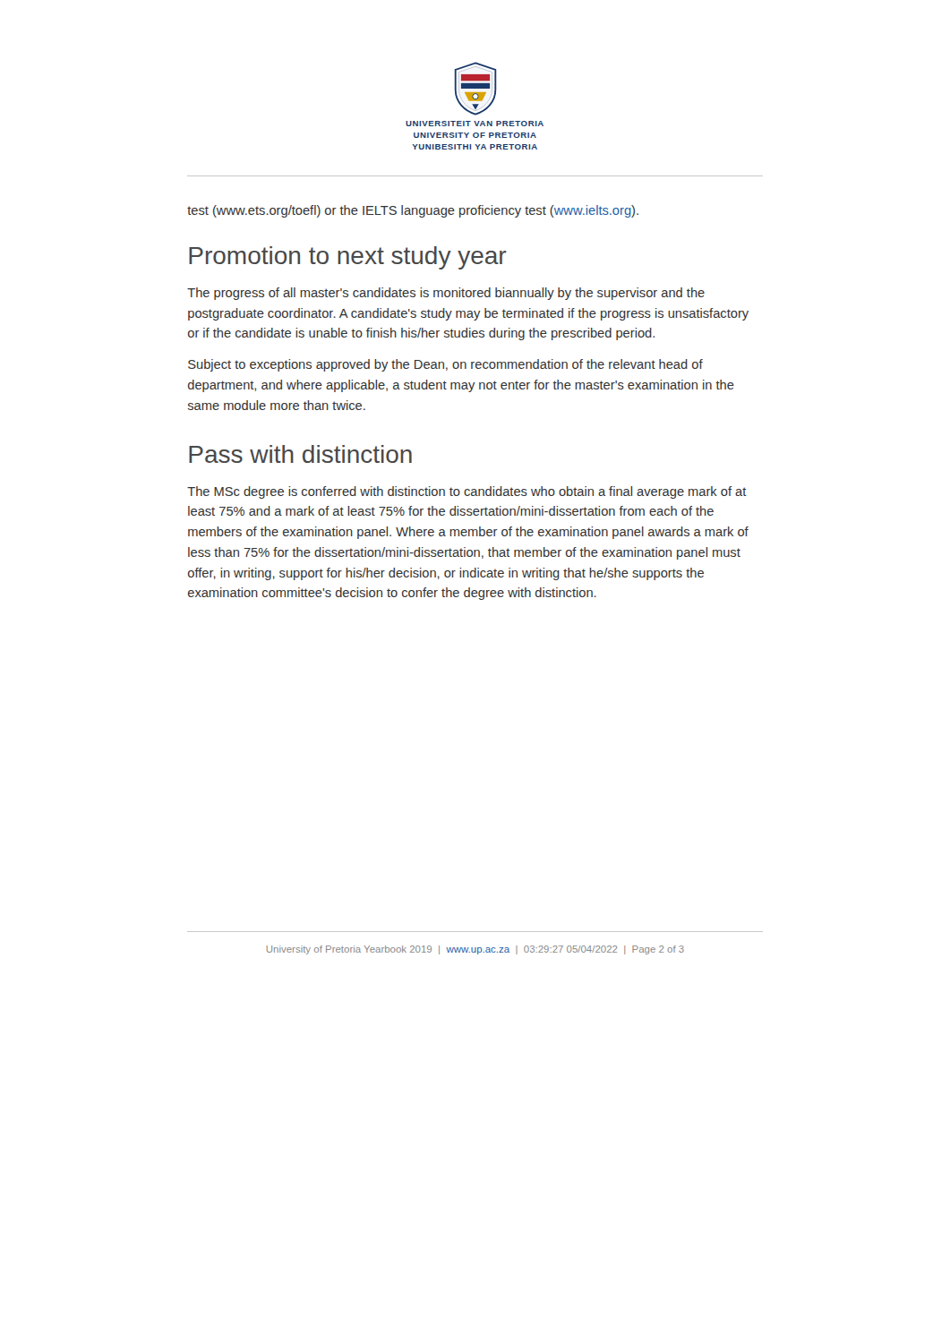UNIVERSITEIT VAN PRETORIA
UNIVERSITY OF PRETORIA
YUNIBESITHI YA PRETORIA
test (www.ets.org/toefl) or the IELTS language proficiency test (www.ielts.org).
Promotion to next study year
The progress of all master's candidates is monitored biannually by the supervisor and the postgraduate coordinator. A candidate's study may be terminated if the progress is unsatisfactory or if the candidate is unable to finish his/her studies during the prescribed period.
Subject to exceptions approved by the Dean, on recommendation of the relevant head of department, and where applicable, a student may not enter for the master's examination in the same module more than twice.
Pass with distinction
The MSc degree is conferred with distinction to candidates who obtain a final average mark of at least 75% and a mark of at least 75% for the dissertation/mini-dissertation from each of the members of the examination panel. Where a member of the examination panel awards a mark of less than 75% for the dissertation/mini-dissertation, that member of the examination panel must offer, in writing, support for his/her decision, or indicate in writing that he/she supports the examination committee's decision to confer the degree with distinction.
University of Pretoria Yearbook 2019 | www.up.ac.za | 03:29:27 05/04/2022 | Page 2 of 3